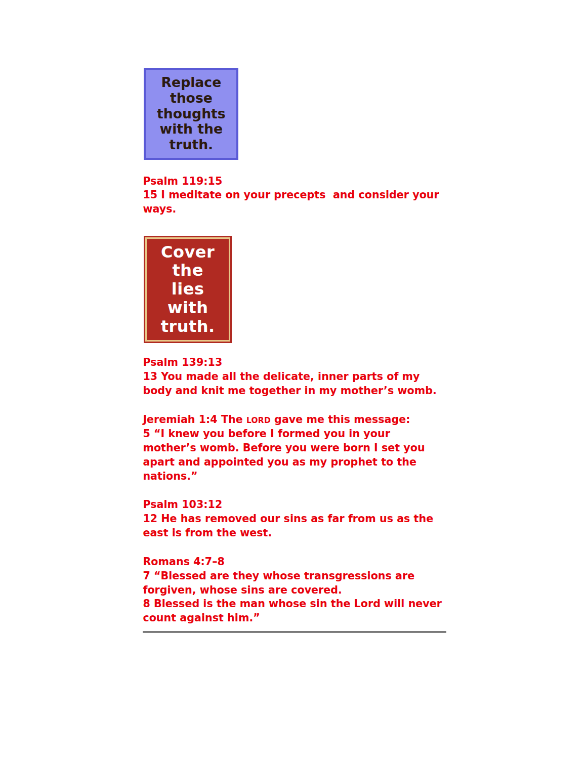Replace
those
thoughts
with the
truth.
Psalm 119:15
15 I meditate on your precepts and consider your ways.
Cover
the lies
with
truth.
Psalm 139:13
13 You made all the delicate, inner parts of my body and knit me together in my mother’s womb.
Jeremiah 1:4 The LORD gave me this message:
5 “I knew you before I formed you in your mother’s womb. Before you were born I set you apart and appointed you as my prophet to the nations.”
Psalm 103:12
12 He has removed our sins as far from us as the east is from the west.
Romans 4:7–8
7 “Blessed are they whose transgressions are forgiven, whose sins are covered.
8 Blessed is the man whose sin the Lord will never count against him.”